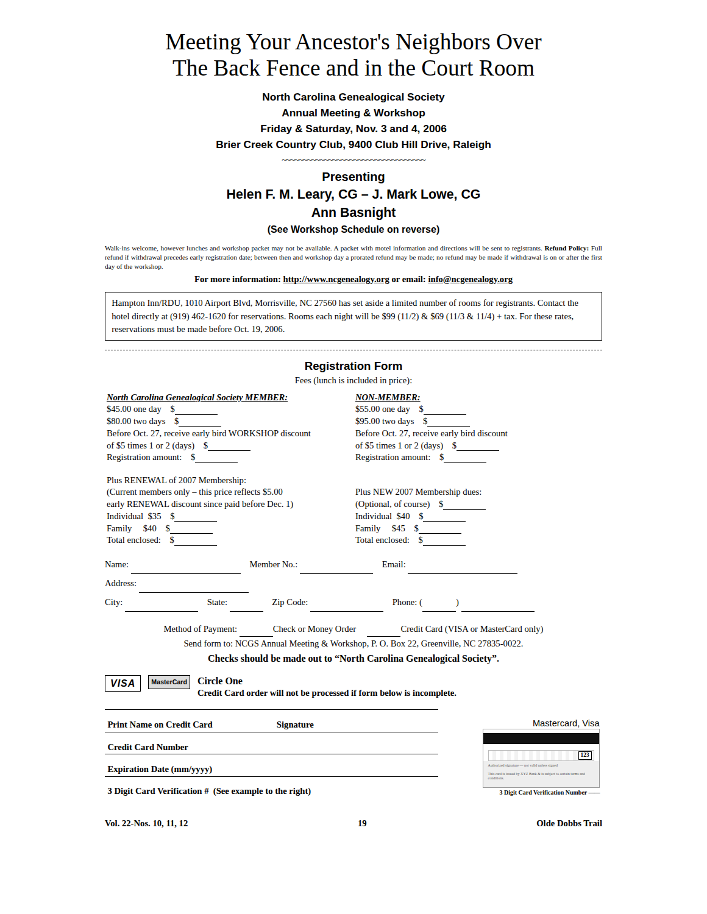Meeting Your Ancestor's Neighbors Over
The Back Fence and in the Court Room
North Carolina Genealogical Society
Annual Meeting & Workshop
Friday & Saturday, Nov. 3 and 4, 2006
Brier Creek Country Club, 9400 Club Hill Drive, Raleigh
~~~~~~~~~~~~~~~~~~~~~~~~~~~~~~~~~~
Presenting
Helen F. M. Leary, CG – J. Mark Lowe, CG
Ann Basnight
(See Workshop Schedule on reverse)
Walk-ins welcome, however lunches and workshop packet may not be available. A packet with motel information and directions will be sent to registrants. Refund Policy: Full refund if withdrawal precedes early registration date; between then and workshop day a prorated refund may be made; no refund may be made if withdrawal is on or after the first day of the workshop.
For more information: http://www.ncgenealogy.org or email: info@ncgenealogy.org
Hampton Inn/RDU, 1010 Airport Blvd, Morrisville, NC 27560 has set aside a limited number of rooms for registrants. Contact the hotel directly at (919) 462-1620 for reservations. Rooms each night will be $99 (11/2) & $69 (11/3 & 11/4) + tax. For these rates, reservations must be made before Oct. 19, 2006.
Registration Form
Fees (lunch is included in price):
| North Carolina Genealogical Society MEMBER: | NON-MEMBER: |
| $45.00 one day $ | $55.00 one day $ |
| $80.00 two days $ | $95.00 two days $ |
| Before Oct. 27, receive early bird WORKSHOP discount | Before Oct. 27, receive early bird discount |
| of $5 times 1 or 2 (days) $ | of $5 times 1 or 2 (days) $ |
| Registration amount: $ | Registration amount: $ |
| Plus RENEWAL of 2007 Membership: | |
| (Current members only – this price reflects $5.00 | Plus NEW 2007 Membership dues: |
| early RENEWAL discount since paid before Dec. 1) | (Optional, of course) $ |
| Individual $35 $ | Individual $40 $ |
| Family $40 $ | Family $45 $ |
| Total enclosed: $ | Total enclosed: $ |
Name: Member No.: Email:
Address:
City: State: Zip Code: Phone: ( )
Method of Payment: Check or Money Order Credit Card (VISA or MasterCard only)
Send form to: NCGS Annual Meeting & Workshop, P. O. Box 22, Greenville, NC 27835-0022.
Checks should be made out to “North Carolina Genealogical Society”.
VISA MasterCard
Circle One
Credit Card order will not be processed if form below is incomplete.
| Print Name on Credit Card | Signature | Mastercard, Visa 123 Authorized signature — not valid unless signed This card is issued by XYZ Bank & is subject to certain terms and conditions. 3 Digit Card Verification Number —— |
| Credit Card Number | |
| Expiration Date (mm/yyyy) | |
| 3 Digit Card Verification # (See example to the right) |
Vol. 22-Nos. 10, 11, 12
19
Olde Dobbs Trail